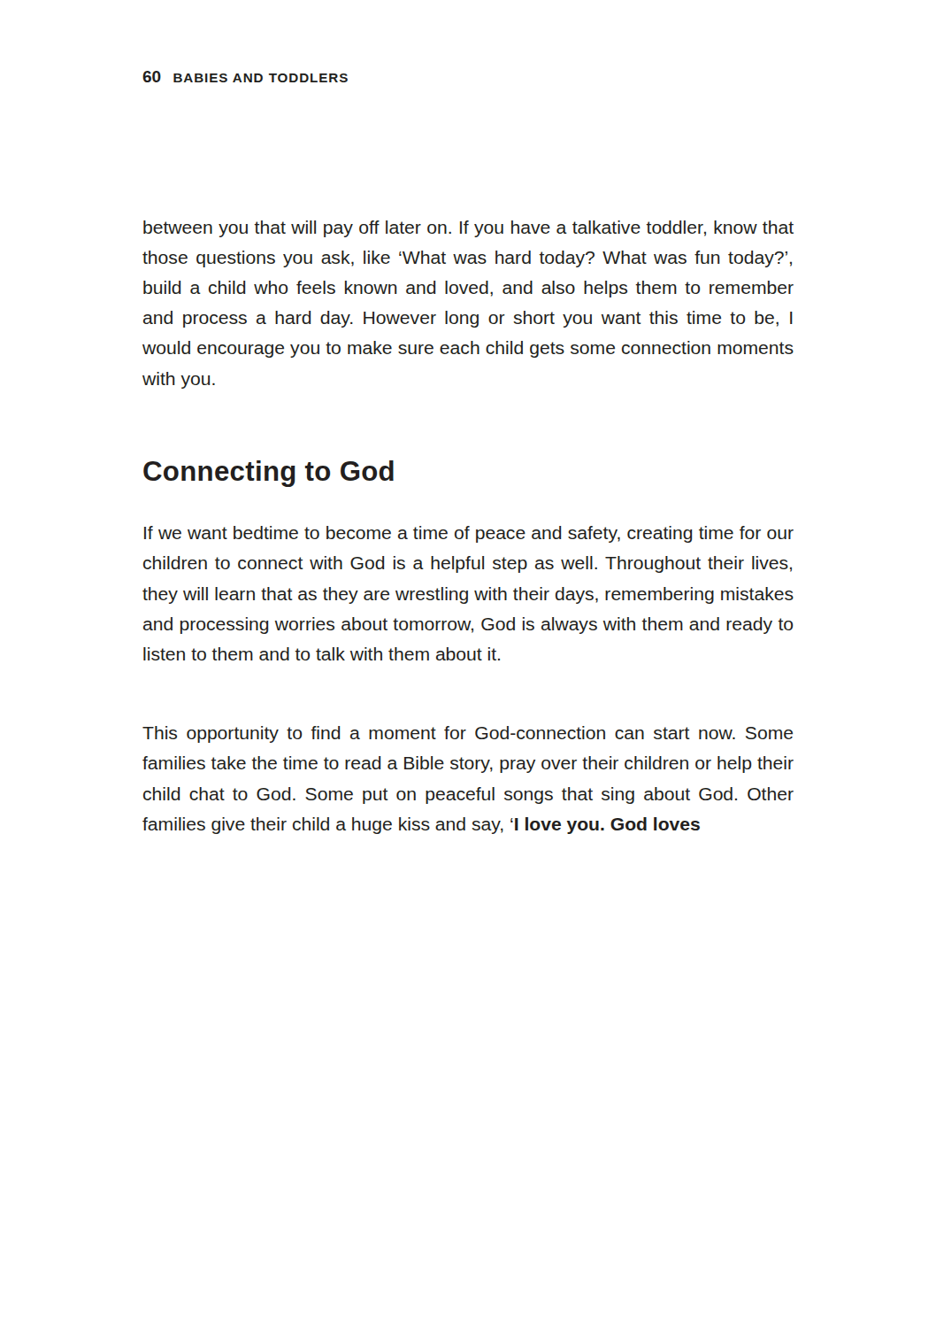60 Babies and Toddlers
between you that will pay off later on. If you have a talkative toddler, know that those questions you ask, like ‘What was hard today? What was fun today?’, build a child who feels known and loved, and also helps them to remember and process a hard day. However long or short you want this time to be, I would encourage you to make sure each child gets some connection moments with you.
Connecting to God
If we want bedtime to become a time of peace and safety, creating time for our children to connect with God is a helpful step as well. Throughout their lives, they will learn that as they are wrestling with their days, remembering mistakes and processing worries about tomorrow, God is always with them and ready to listen to them and to talk with them about it.
This opportunity to find a moment for God-connection can start now. Some families take the time to read a Bible story, pray over their children or help their child chat to God. Some put on peaceful songs that sing about God. Other families give their child a huge kiss and say, ‘I love you. God loves